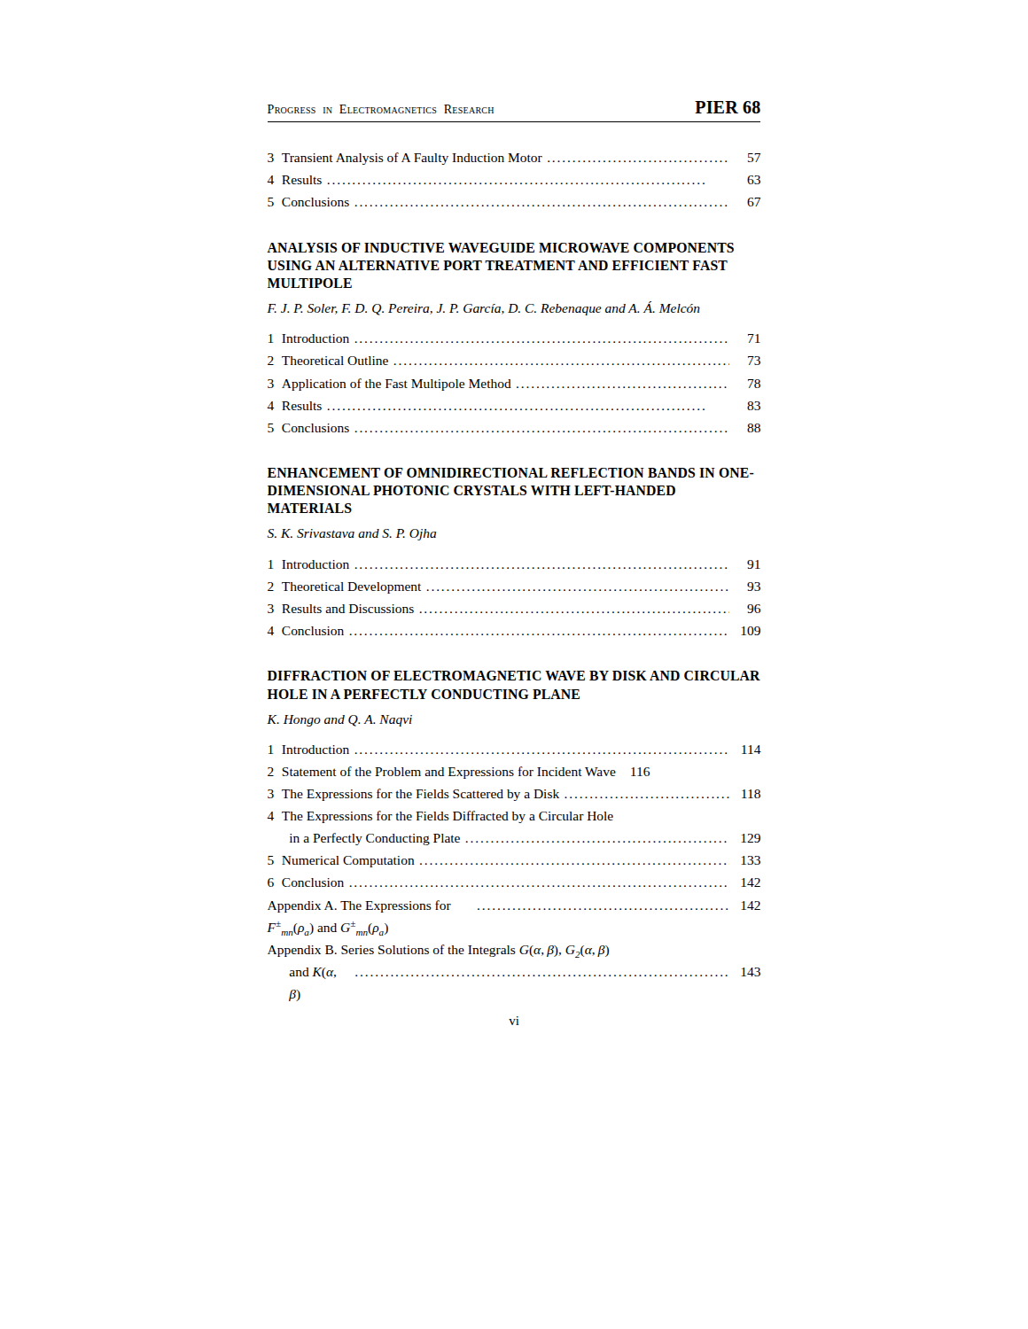Progress in Electromagnetics Research
PIER 68
3 Transient Analysis of A Faulty Induction Motor ........................................................................... 57
4 Results ........................................................................... 63
5 Conclusions ........................................................................... 67
Analysis of Inductive Waveguide Microwave Components Using an Alternative Port Treatment and Efficient Fast Multipole
F. J. P. Soler, F. D. Q. Pereira, J. P. García, D. C. Rebenaque and A. Á. Melcón
1 Introduction ........................................................................... 71
2 Theoretical Outline ........................................................................... 73
3 Application of the Fast Multipole Method ........................................................................... 78
4 Results ........................................................................... 83
5 Conclusions ........................................................................... 88
Enhancement of Omnidirectional Reflection Bands in One-Dimensional Photonic Crystals with Left-Handed Materials
S. K. Srivastava and S. P. Ojha
1 Introduction ........................................................................... 91
2 Theoretical Development ........................................................................... 93
3 Results and Discussions ........................................................................... 96
4 Conclusion ........................................................................... 109
Diffraction of Electromagnetic Wave by Disk and Circular Hole in a Perfectly Conducting Plane
K. Hongo and Q. A. Naqvi
1 Introduction ........................................................................... 114
2 Statement of the Problem and Expressions for Incident Wave 116
3 The Expressions for the Fields Scattered by a Disk ........................................................................... 118
4 The Expressions for the Fields Diffracted by a Circular Hole
in a Perfectly Conducting Plate ........................................................................... 129
5 Numerical Computation ........................................................................... 133
6 Conclusion ........................................................................... 142
Appendix A. The Expressions for F±mn(ρa) and G±mn(ρa) ........................................................................... 142
Appendix B. Series Solutions of the Integrals G(α, β), G2(α, β)
and K(α, β) ........................................................................... 143
vi